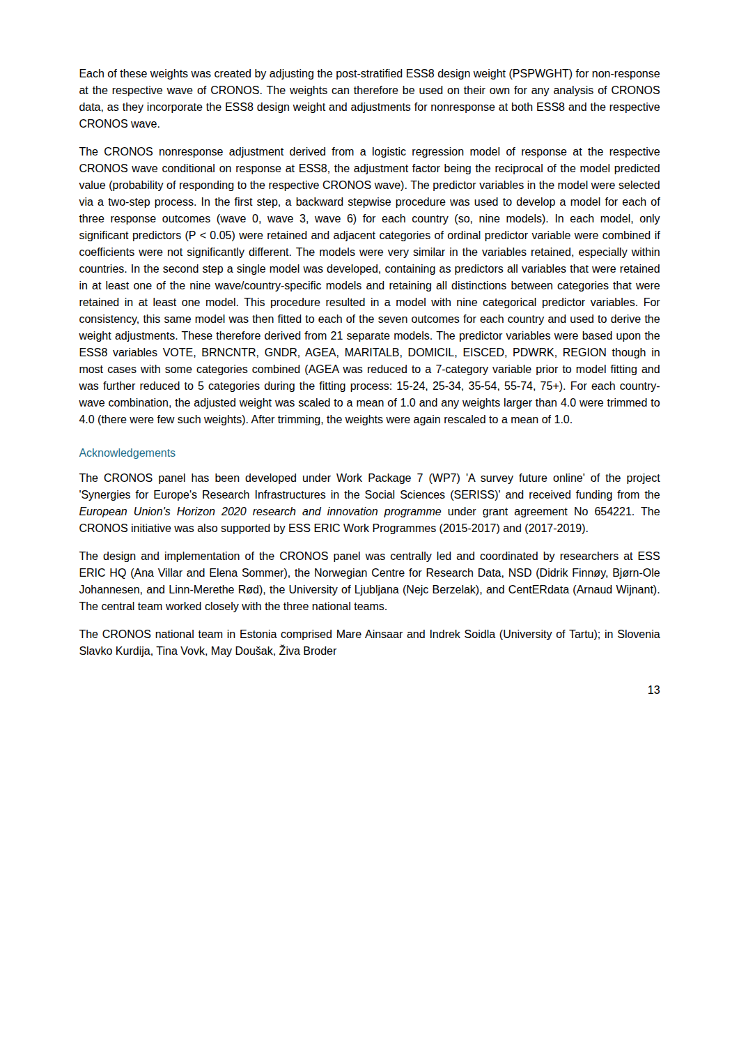Each of these weights was created by adjusting the post-stratified ESS8 design weight (PSPWGHT) for non-response at the respective wave of CRONOS. The weights can therefore be used on their own for any analysis of CRONOS data, as they incorporate the ESS8 design weight and adjustments for nonresponse at both ESS8 and the respective CRONOS wave.
The CRONOS nonresponse adjustment derived from a logistic regression model of response at the respective CRONOS wave conditional on response at ESS8, the adjustment factor being the reciprocal of the model predicted value (probability of responding to the respective CRONOS wave). The predictor variables in the model were selected via a two-step process. In the first step, a backward stepwise procedure was used to develop a model for each of three response outcomes (wave 0, wave 3, wave 6) for each country (so, nine models). In each model, only significant predictors (P < 0.05) were retained and adjacent categories of ordinal predictor variable were combined if coefficients were not significantly different. The models were very similar in the variables retained, especially within countries. In the second step a single model was developed, containing as predictors all variables that were retained in at least one of the nine wave/country-specific models and retaining all distinctions between categories that were retained in at least one model. This procedure resulted in a model with nine categorical predictor variables. For consistency, this same model was then fitted to each of the seven outcomes for each country and used to derive the weight adjustments. These therefore derived from 21 separate models. The predictor variables were based upon the ESS8 variables VOTE, BRNCNTR, GNDR, AGEA, MARITALB, DOMICIL, EISCED, PDWRK, REGION though in most cases with some categories combined (AGEA was reduced to a 7-category variable prior to model fitting and was further reduced to 5 categories during the fitting process: 15-24, 25-34, 35-54, 55-74, 75+). For each country-wave combination, the adjusted weight was scaled to a mean of 1.0 and any weights larger than 4.0 were trimmed to 4.0 (there were few such weights). After trimming, the weights were again rescaled to a mean of 1.0.
Acknowledgements
The CRONOS panel has been developed under Work Package 7 (WP7) 'A survey future online' of the project 'Synergies for Europe's Research Infrastructures in the Social Sciences (SERISS)' and received funding from the European Union's Horizon 2020 research and innovation programme under grant agreement No 654221. The CRONOS initiative was also supported by ESS ERIC Work Programmes (2015-2017) and (2017-2019).
The design and implementation of the CRONOS panel was centrally led and coordinated by researchers at ESS ERIC HQ (Ana Villar and Elena Sommer), the Norwegian Centre for Research Data, NSD (Didrik Finnøy, Bjørn-Ole Johannesen, and Linn-Merethe Rød), the University of Ljubljana (Nejc Berzelak), and CentERdata (Arnaud Wijnant). The central team worked closely with the three national teams.
The CRONOS national team in Estonia comprised Mare Ainsaar and Indrek Soidla (University of Tartu); in Slovenia Slavko Kurdija, Tina Vovk, May Doušak, Živa Broder
13